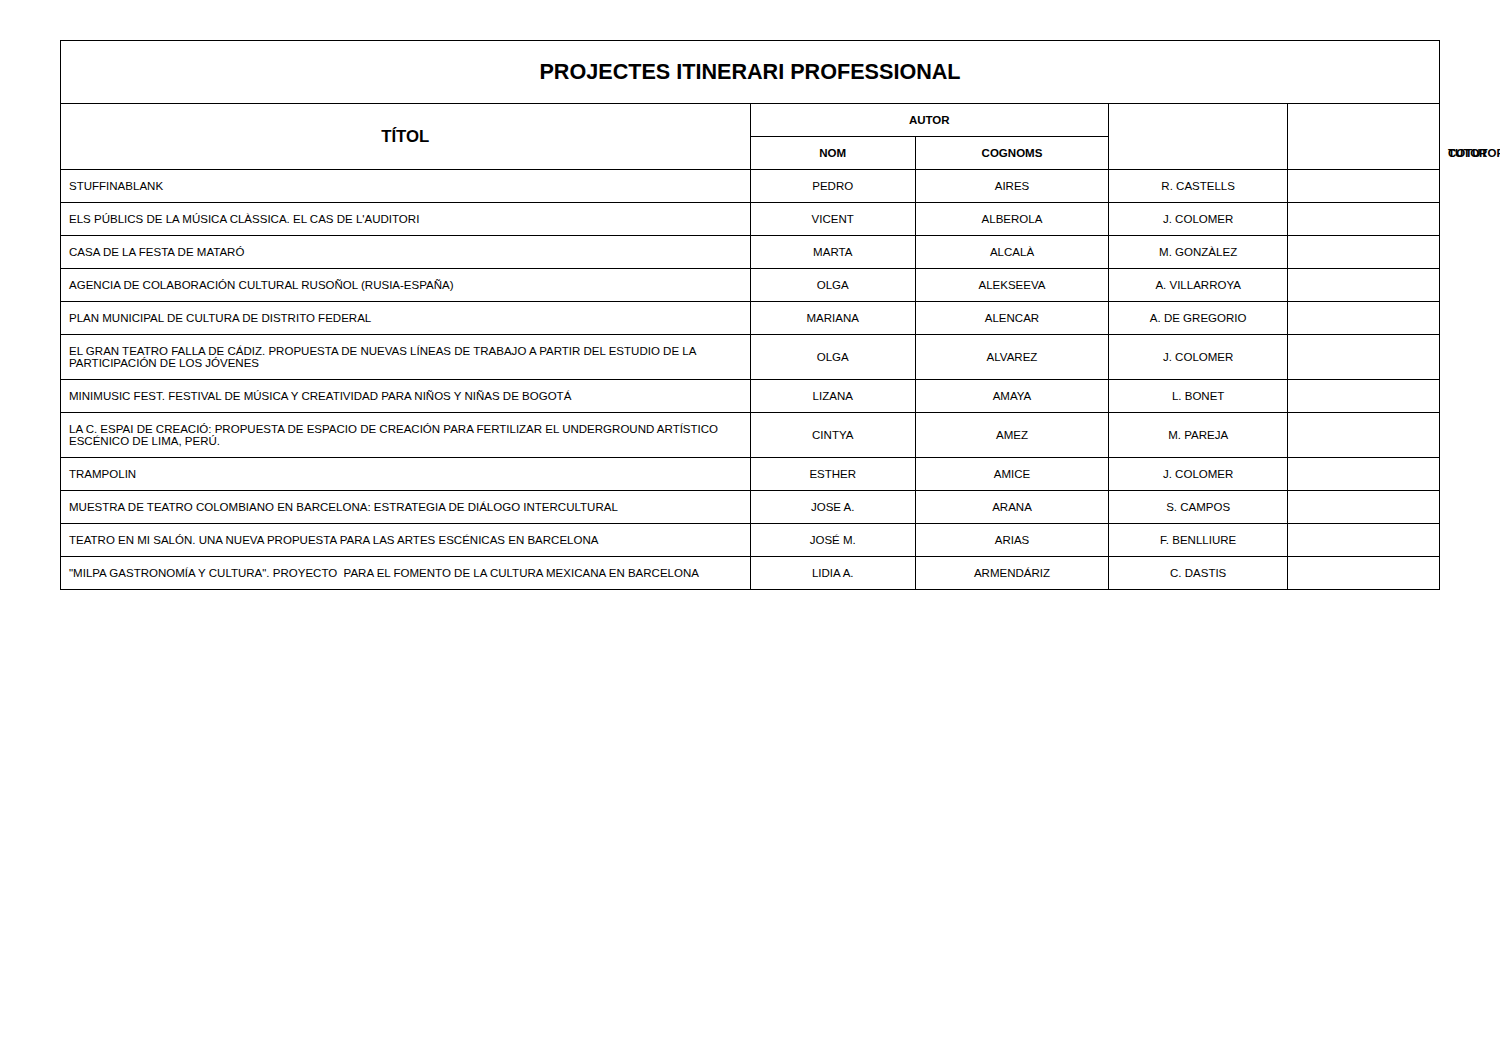PROJECTES ITINERARI PROFESSIONAL
| TÍTOL | AUTOR | | |
| --- | --- | --- | --- |
| NOM | COGNOMS | TUTOR | COTUTOR |
| STUFFINABLANK | PEDRO | AIRES | R. CASTELLS | |
| ELS PÚBLICS DE LA MÚSICA CLÀSSICA. EL CAS DE L'AUDITORI | VICENT | ALBEROLA | J. COLOMER | |
| CASA DE LA FESTA DE MATARÓ | MARTA | ALCALÀ | M. GONZÀLEZ | |
| AGENCIA DE COLABORACIÓN CULTURAL RUSOÑOL (RUSIA-ESPAÑA) | OLGA | ALEKSEEVA | A. VILLARROYA | |
| PLAN MUNICIPAL DE CULTURA DE DISTRITO FEDERAL | MARIANA | ALENCAR | A. DE GREGORIO | |
| EL GRAN TEATRO FALLA DE CÁDIZ. PROPUESTA DE NUEVAS LÍNEAS DE TRABAJO A PARTIR DEL ESTUDIO DE LA PARTICIPACIÓN DE LOS JÓVENES | OLGA | ALVAREZ | J. COLOMER | |
| MINIMUSIC FEST. FESTIVAL DE MÚSICA Y CREATIVIDAD PARA NIÑOS Y NIÑAS DE BOGOTÁ | LIZANA | AMAYA | L. BONET | |
| LA C. ESPAI DE CREACIÓ: PROPUESTA DE ESPACIO DE CREACIÓN PARA FERTILIZAR EL UNDERGROUND ARTÍSTICO ESCÉNICO DE LIMA, PERÚ. | CINTYA | AMEZ | M. PAREJA | |
| TRAMPOLIN | ESTHER | AMICE | J. COLOMER | |
| MUESTRA DE TEATRO COLOMBIANO EN BARCELONA: ESTRATEGIA DE DIÁLOGO INTERCULTURAL | JOSE A. | ARANA | S. CAMPOS | |
| TEATRO EN MI SALÓN. UNA NUEVA PROPUESTA PARA LAS ARTES ESCÉNICAS EN BARCELONA | JOSÉ M. | ARIAS | F. BENLLIURE | |
| "MILPA GASTRONOMÍA Y CULTURA". PROYECTO PARA EL FOMENTO DE LA CULTURA MEXICANA EN BARCELONA | LIDIA A. | ARMENDÁRIZ | C. DASTIS | |